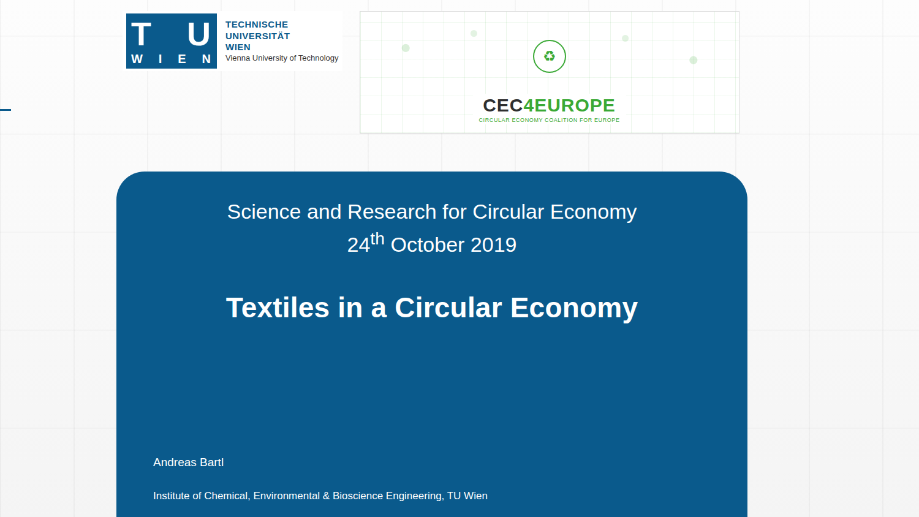TU
WIEN
TECHNISCHE
UNIVERSITÄT
WIEN
Vienna University of Technology
♻
CEC4EUROPE
Circular Economy Coalition for Europe
Science and Research for Circular Economy
24th October 2019
Textiles in a Circular Economy
Andreas Bartl
Institute of Chemical, Environmental & Bioscience Engineering, TU Wien